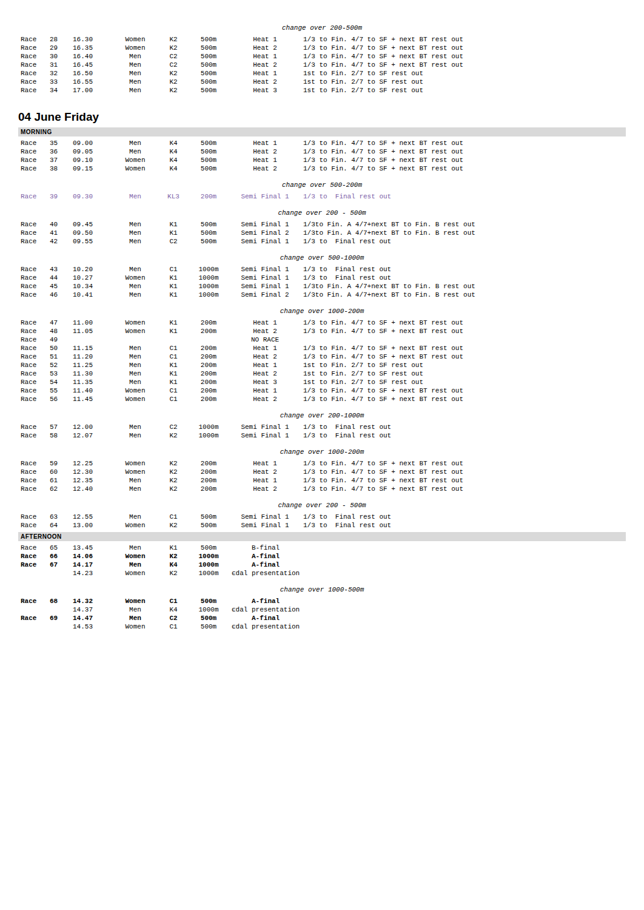change over 200-500m
| Race | 28 | 16.30 | Women | K2 | 500m | Heat 1 | 1/3 to Fin. 4/7 to SF + next BT rest out |
| Race | 29 | 16.35 | Women | K2 | 500m | Heat 2 | 1/3 to Fin. 4/7 to SF + next BT rest out |
| Race | 30 | 16.40 | Men | C2 | 500m | Heat 1 | 1/3 to Fin. 4/7 to SF + next BT rest out |
| Race | 31 | 16.45 | Men | C2 | 500m | Heat 2 | 1/3 to Fin. 4/7 to SF + next BT rest out |
| Race | 32 | 16.50 | Men | K2 | 500m | Heat 1 | 1st to Fin. 2/7 to SF rest out |
| Race | 33 | 16.55 | Men | K2 | 500m | Heat 2 | 1st to Fin. 2/7 to SF rest out |
| Race | 34 | 17.00 | Men | K2 | 500m | Heat 3 | 1st to Fin. 2/7 to SF rest out |
04 June Friday
MORNING
| Race | 35 | 09.00 | Men | K4 | 500m | Heat 1 | 1/3 to Fin. 4/7 to SF + next BT rest out |
| Race | 36 | 09.05 | Men | K4 | 500m | Heat 2 | 1/3 to Fin. 4/7 to SF + next BT rest out |
| Race | 37 | 09.10 | Women | K4 | 500m | Heat 1 | 1/3 to Fin. 4/7 to SF + next BT rest out |
| Race | 38 | 09.15 | Women | K4 | 500m | Heat 2 | 1/3 to Fin. 4/7 to SF + next BT rest out |
change over 500-200m
| Race | 39 | 09.30 | Men | KL3 | 200m | Semi Final 1 | 1/3 to Final rest out |
change over 200 - 500m
| Race | 40 | 09.45 | Men | K1 | 500m | Semi Final 1 | 1/3to Fin. A 4/7+next BT to Fin. B rest out |
| Race | 41 | 09.50 | Men | K1 | 500m | Semi Final 2 | 1/3to Fin. A 4/7+next BT to Fin. B rest out |
| Race | 42 | 09.55 | Men | C2 | 500m | Semi Final 1 | 1/3 to Final rest out |
change over 500-1000m
| Race | 43 | 10.20 | Men | C1 | 1000m | Semi Final 1 | 1/3 to Final rest out |
| Race | 44 | 10.27 | Women | K1 | 1000m | Semi Final 1 | 1/3 to Final rest out |
| Race | 45 | 10.34 | Men | K1 | 1000m | Semi Final 1 | 1/3to Fin. A 4/7+next BT to Fin. B rest out |
| Race | 46 | 10.41 | Men | K1 | 1000m | Semi Final 2 | 1/3to Fin. A 4/7+next BT to Fin. B rest out |
change over 1000-200m
| Race | 47 | 11.00 | Women | K1 | 200m | Heat 1 | 1/3 to Fin. 4/7 to SF + next BT rest out |
| Race | 48 | 11.05 | Women | K1 | 200m | Heat 2 | 1/3 to Fin. 4/7 to SF + next BT rest out |
| Race | 49 | | | | | NO RACE | |
| Race | 50 | 11.15 | Men | C1 | 200m | Heat 1 | 1/3 to Fin. 4/7 to SF + next BT rest out |
| Race | 51 | 11.20 | Men | C1 | 200m | Heat 2 | 1/3 to Fin. 4/7 to SF + next BT rest out |
| Race | 52 | 11.25 | Men | K1 | 200m | Heat 1 | 1st to Fin. 2/7 to SF rest out |
| Race | 53 | 11.30 | Men | K1 | 200m | Heat 2 | 1st to Fin. 2/7 to SF rest out |
| Race | 54 | 11.35 | Men | K1 | 200m | Heat 3 | 1st to Fin. 2/7 to SF rest out |
| Race | 55 | 11.40 | Women | C1 | 200m | Heat 1 | 1/3 to Fin. 4/7 to SF + next BT rest out |
| Race | 56 | 11.45 | Women | C1 | 200m | Heat 2 | 1/3 to Fin. 4/7 to SF + next BT rest out |
change over 200-1000m
| Race | 57 | 12.00 | Men | C2 | 1000m | Semi Final 1 | 1/3 to Final rest out |
| Race | 58 | 12.07 | Men | K2 | 1000m | Semi Final 1 | 1/3 to Final rest out |
change over 1000-200m
| Race | 59 | 12.25 | Women | K2 | 200m | Heat 1 | 1/3 to Fin. 4/7 to SF + next BT rest out |
| Race | 60 | 12.30 | Women | K2 | 200m | Heat 2 | 1/3 to Fin. 4/7 to SF + next BT rest out |
| Race | 61 | 12.35 | Men | K2 | 200m | Heat 1 | 1/3 to Fin. 4/7 to SF + next BT rest out |
| Race | 62 | 12.40 | Men | K2 | 200m | Heat 2 | 1/3 to Fin. 4/7 to SF + next BT rest out |
change over 200 - 500m
| Race | 63 | 12.55 | Men | C1 | 500m | Semi Final 1 | 1/3 to Final rest out |
| Race | 64 | 13.00 | Women | K2 | 500m | Semi Final 1 | 1/3 to Final rest out |
AFTERNOON
| Race | 65 | 13.45 | Men | K1 | 500m | B-final | |
| Race | 66 | 14.06 | Women | K2 | 1000m | A-final | |
| Race | 67 | 14.17 | Men | K4 | 1000m | A-final | |
| | | 14.23 | Women | K2 | 1000m | ϵdal presentation | |
change over 1000-500m
| Race | 68 | 14.32 | Women | C1 | 500m | A-final | |
| | | 14.37 | Men | K4 | 1000m | ϵdal presentation | |
| Race | 69 | 14.47 | Men | C2 | 500m | A-final | |
| | | 14.53 | Women | C1 | 500m | ϵdal presentation | |